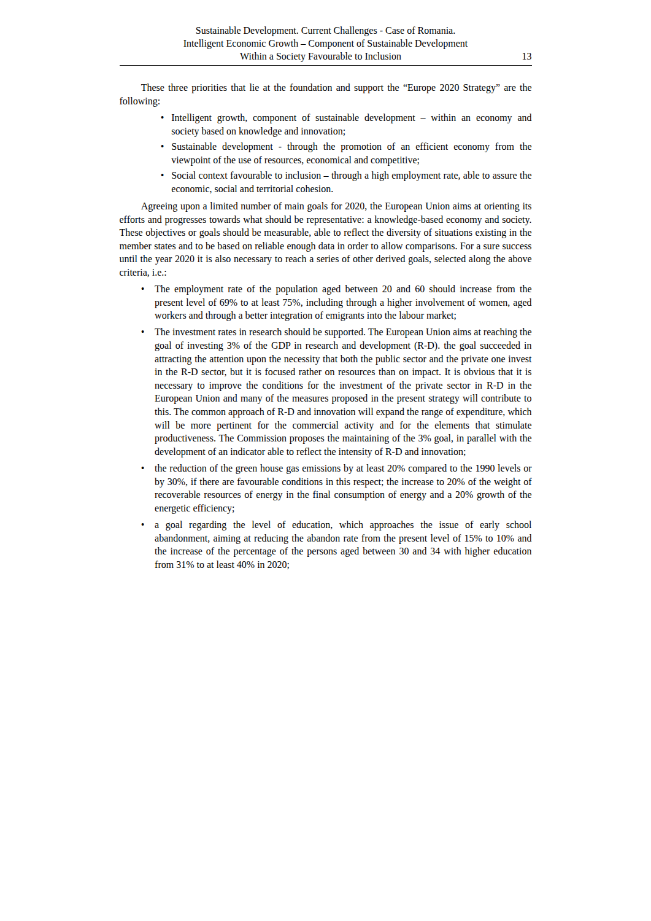Sustainable Development. Current Challenges - Case of Romania.
Intelligent Economic Growth – Component of Sustainable Development
Within a Society Favourable to Inclusion 13
These three priorities that lie at the foundation and support the “Europe 2020 Strategy” are the following:
Intelligent growth, component of sustainable development – within an economy and society based on knowledge and innovation;
Sustainable development - through the promotion of an efficient economy from the viewpoint of the use of resources, economical and competitive;
Social context favourable to inclusion – through a high employment rate, able to assure the economic, social and territorial cohesion.
Agreeing upon a limited number of main goals for 2020, the European Union aims at orienting its efforts and progresses towards what should be representative: a knowledge-based economy and society. These objectives or goals should be measurable, able to reflect the diversity of situations existing in the member states and to be based on reliable enough data in order to allow comparisons. For a sure success until the year 2020 it is also necessary to reach a series of other derived goals, selected along the above criteria, i.e.:
The employment rate of the population aged between 20 and 60 should increase from the present level of 69% to at least 75%, including through a higher involvement of women, aged workers and through a better integration of emigrants into the labour market;
The investment rates in research should be supported. The European Union aims at reaching the goal of investing 3% of the GDP in research and development (R-D). the goal succeeded in attracting the attention upon the necessity that both the public sector and the private one invest in the R-D sector, but it is focused rather on resources than on impact. It is obvious that it is necessary to improve the conditions for the investment of the private sector in R-D in the European Union and many of the measures proposed in the present strategy will contribute to this. The common approach of R-D and innovation will expand the range of expenditure, which will be more pertinent for the commercial activity and for the elements that stimulate productiveness. The Commission proposes the maintaining of the 3% goal, in parallel with the development of an indicator able to reflect the intensity of R-D and innovation;
the reduction of the green house gas emissions by at least 20% compared to the 1990 levels or by 30%, if there are favourable conditions in this respect; the increase to 20% of the weight of recoverable resources of energy in the final consumption of energy and a 20% growth of the energetic efficiency;
a goal regarding the level of education, which approaches the issue of early school abandonment, aiming at reducing the abandon rate from the present level of 15% to 10% and the increase of the percentage of the persons aged between 30 and 34 with higher education from 31% to at least 40% in 2020;